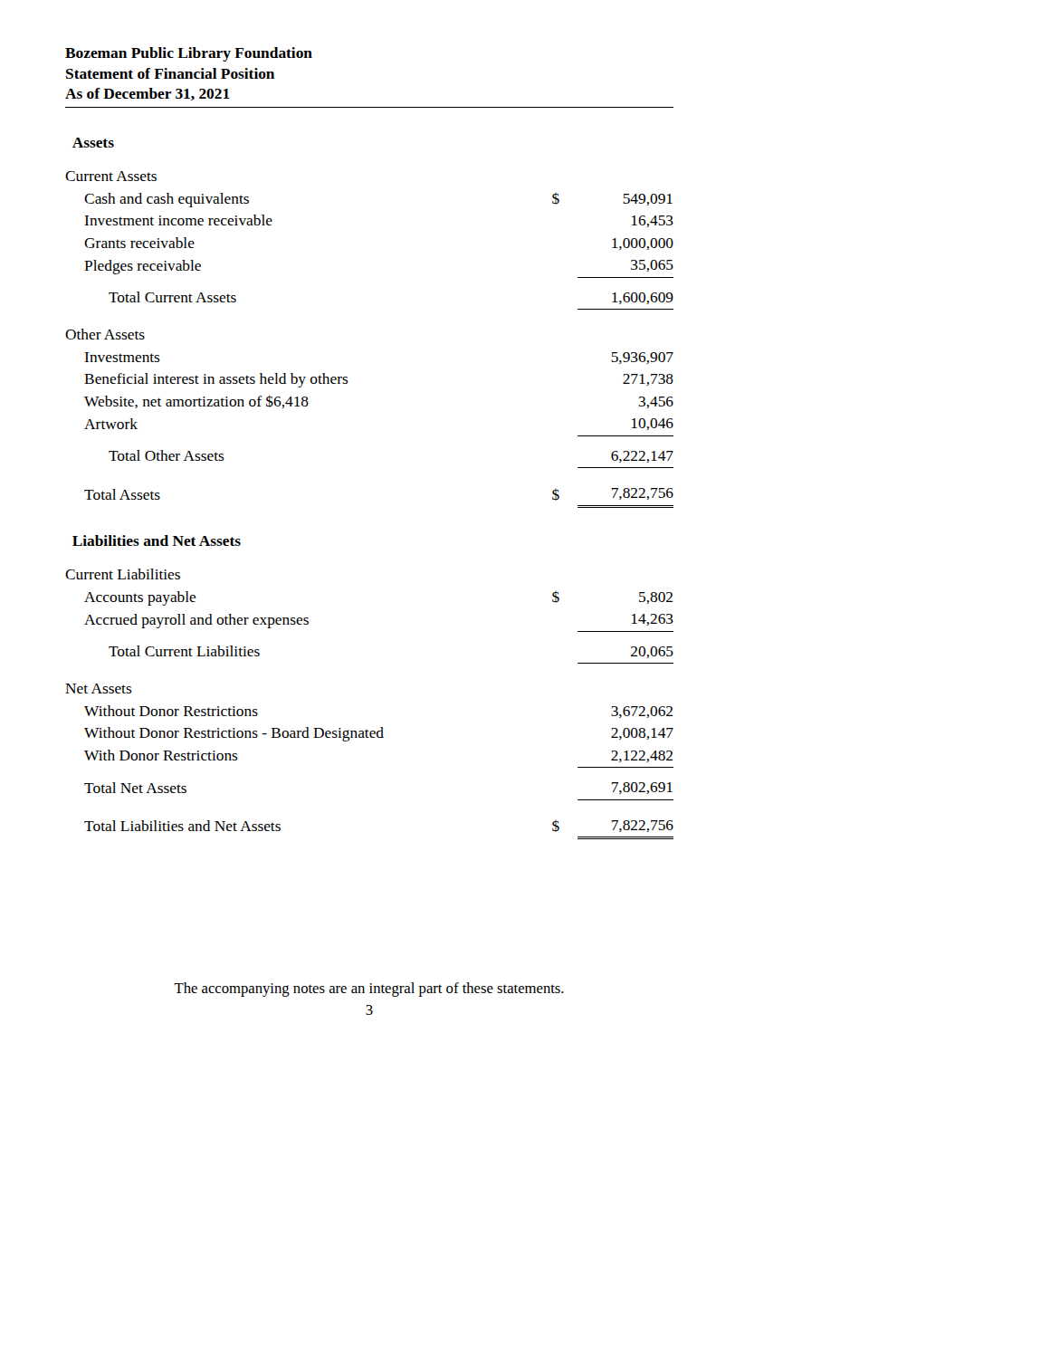Bozeman Public Library Foundation
Statement of Financial Position
As of December 31, 2021
Assets
| Current Assets | | |
| Cash and cash equivalents | $ | 549,091 |
| Investment income receivable | | 16,453 |
| Grants receivable | | 1,000,000 |
| Pledges receivable | | 35,065 |
| Total Current Assets | | 1,600,609 |
| Other Assets | | |
| Investments | | 5,936,907 |
| Beneficial interest in assets held by others | | 271,738 |
| Website, net amortization of $6,418 | | 3,456 |
| Artwork | | 10,046 |
| Total Other Assets | | 6,222,147 |
| Total Assets | $ | 7,822,756 |
Liabilities and Net Assets
| Current Liabilities | | |
| Accounts payable | $ | 5,802 |
| Accrued payroll and other expenses | | 14,263 |
| Total Current Liabilities | | 20,065 |
| Net Assets | | |
| Without Donor Restrictions | | 3,672,062 |
| Without Donor Restrictions - Board Designated | | 2,008,147 |
| With Donor Restrictions | | 2,122,482 |
| Total Net Assets | | 7,802,691 |
| Total Liabilities and Net Assets | $ | 7,822,756 |
The accompanying notes are an integral part of these statements.
3